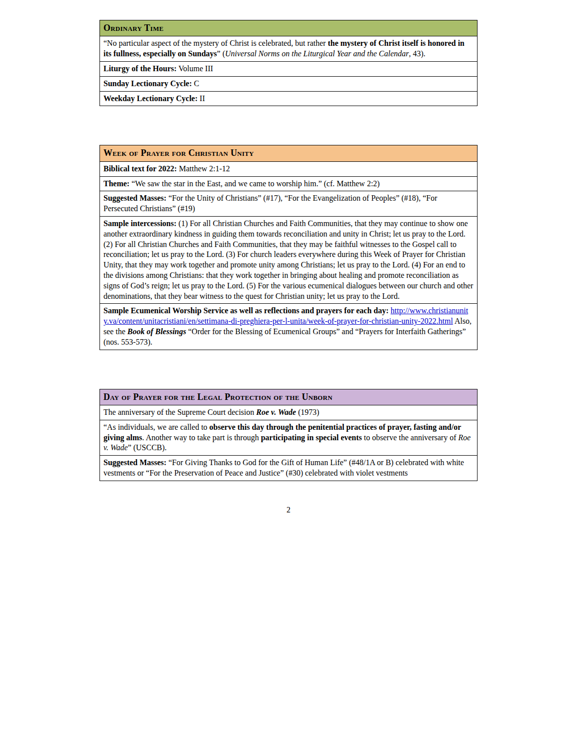| Ordinary Time |
| --- |
| “No particular aspect of the mystery of Christ is celebrated, but rather the mystery of Christ itself is honored in its fullness, especially on Sundays ” ( Universal Norms on the Liturgical Year and the Calendar , 43). |
| Liturgy of the Hours: Volume III |
| Sunday Lectionary Cycle: C |
| Weekday Lectionary Cycle: II |
| Week of Prayer for Christian Unity |
| --- |
| Biblical text for 2022: Matthew 2:1-12 |
| Theme: “We saw the star in the East, and we came to worship him.” (cf. Matthew 2:2) |
| Suggested Masses: “For the Unity of Christians” (#17), “For the Evangelization of Peoples” (#18), “For Persecuted Christians” (#19) |
| Sample intercessions: (1) For all Christian Churches and Faith Communities, that they may continue to show one another extraordinary kindness in guiding them towards reconciliation and unity in Christ; let us pray to the Lord. (2) For all Christian Churches and Faith Communities, that they may be faithful witnesses to the Gospel call to reconciliation; let us pray to the Lord. (3) For church leaders everywhere during this Week of Prayer for Christian Unity, that they may work together and promote unity among Christians; let us pray to the Lord. (4) For an end to the divisions among Christians: that they work together in bringing about healing and promote reconciliation as signs of God’s reign; let us pray to the Lord. (5) For the various ecumenical dialogues between our church and other denominations, that they bear witness to the quest for Christian unity; let us pray to the Lord. |
| Sample Ecumenical Worship Service as well as reflections and prayers for each day: http://www.christianunity.va/content/unitacristiani/en/settimana-di-preghiera-per-l-unita/week-of-prayer-for-christian-unity-2022.html Also, see the Book of Blessings “Order for the Blessing of Ecumenical Groups” and “Prayers for Interfaith Gatherings” (nos. 553-573). |
| Day of Prayer for the Legal Protection of the Unborn |
| --- |
| The anniversary of the Supreme Court decision Roe v. Wade (1973) |
| “As individuals, we are called to observe this day through the penitential practices of prayer, fasting and/or giving alms . Another way to take part is through participating in special events to observe the anniversary of Roe v. Wade ” (USCCB). |
| Suggested Masses: “For Giving Thanks to God for the Gift of Human Life” (#48/1A or B) celebrated with white vestments or “For the Preservation of Peace and Justice” (#30) celebrated with violet vestments |
2